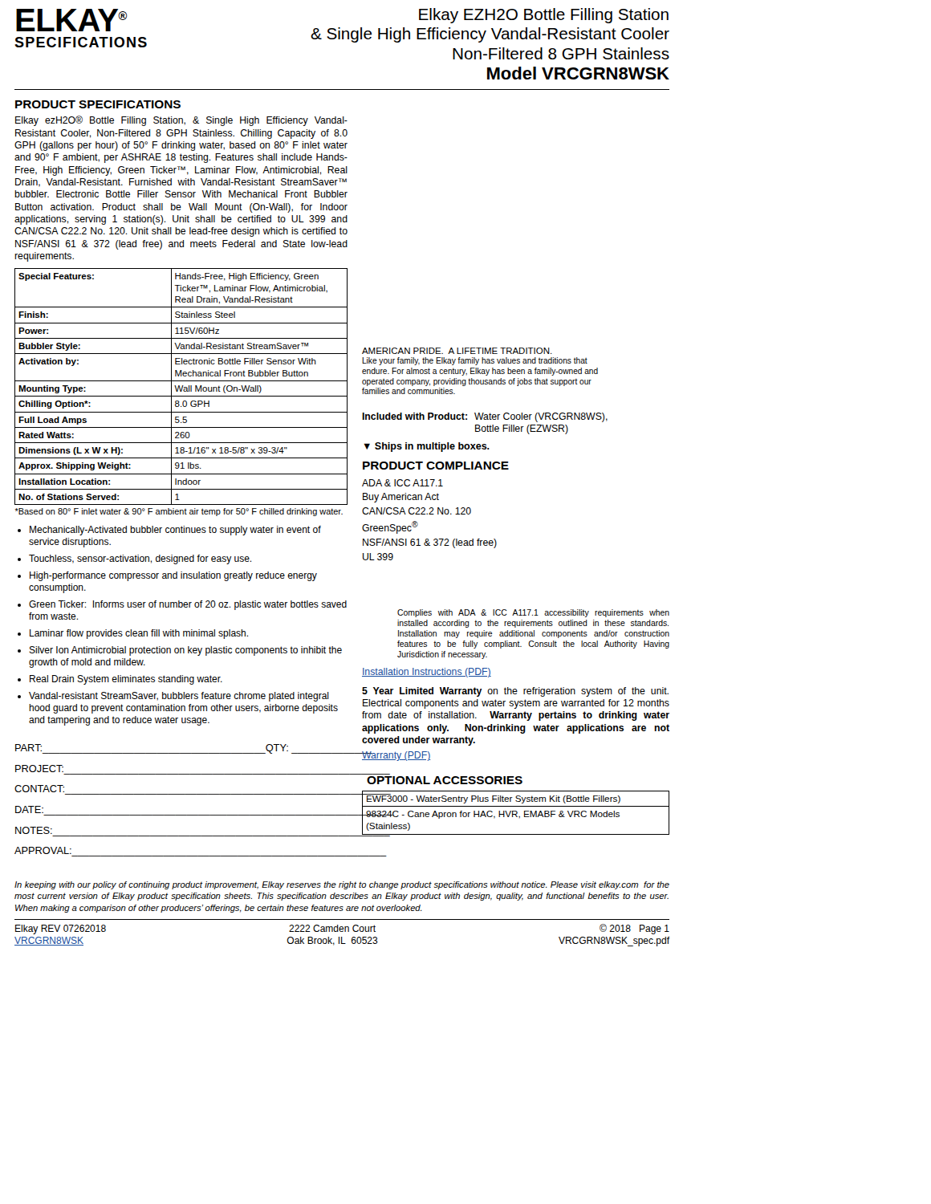ELKAY®
SPECIFICATIONS
Elkay EZH2O Bottle Filling Station
& Single High Efficiency Vandal-Resistant Cooler
Non-Filtered 8 GPH Stainless
Model VRCGRN8WSK
PRODUCT SPECIFICATIONS
Elkay ezH2O® Bottle Filling Station, & Single High Efficiency Vandal-Resistant Cooler, Non-Filtered 8 GPH Stainless. Chilling Capacity of 8.0 GPH (gallons per hour) of 50° F drinking water, based on 80° F inlet water and 90° F ambient, per ASHRAE 18 testing. Features shall include Hands-Free, High Efficiency, Green Ticker™, Laminar Flow, Antimicrobial, Real Drain, Vandal-Resistant. Furnished with Vandal-Resistant StreamSaver™ bubbler. Electronic Bottle Filler Sensor With Mechanical Front Bubbler Button activation. Product shall be Wall Mount (On-Wall), for Indoor applications, serving 1 station(s). Unit shall be certified to UL 399 and CAN/CSA C22.2 No. 120. Unit shall be lead-free design which is certified to NSF/ANSI 61 & 372 (lead free) and meets Federal and State low-lead requirements.
| Special Features: | Hands-Free, High Efficiency, Green Ticker™, Laminar Flow, Antimicrobial, Real Drain, Vandal-Resistant |
| Finish: | Stainless Steel |
| Power: | 115V/60Hz |
| Bubbler Style: | Vandal-Resistant StreamSaver™ |
| Activation by: | Electronic Bottle Filler Sensor With Mechanical Front Bubbler Button |
| Mounting Type: | Wall Mount (On-Wall) |
| Chilling Option*: | 8.0 GPH |
| Full Load Amps | 5.5 |
| Rated Watts: | 260 |
| Dimensions (L x W x H): | 18-1/16" x 18-5/8" x 39-3/4" |
| Approx. Shipping Weight: | 91 lbs. |
| Installation Location: | Indoor |
| No. of Stations Served: | 1 |
| *Based on 80° F inlet water & 90° F ambient air temp for 50° F chilled drinking water. |
Mechanically-Activated bubbler continues to supply water in event of service disruptions.
Touchless, sensor-activation, designed for easy use.
High-performance compressor and insulation greatly reduce energy consumption.
Green Ticker: Informs user of number of 20 oz. plastic water bottles saved from waste.
Laminar flow provides clean fill with minimal splash.
Silver Ion Antimicrobial protection on key plastic components to inhibit the growth of mold and mildew.
Real Drain System eliminates standing water.
Vandal-resistant StreamSaver, bubblers feature chrome plated integral hood guard to prevent contamination from other users, airborne deposits and tampering and to reduce water usage.
PART:_______________________________________QTY: ______________
PROJECT:_________________________________________________________
CONTACT:_________________________________________________________
DATE:_____________________________________________________________
NOTES:___________________________________________________________
APPROVAL:_______________________________________________________
AMERICAN PRIDE. A LIFETIME TRADITION.
Like your family, the Elkay family has values and traditions that endure. For almost a century, Elkay has been a family-owned and operated company, providing thousands of jobs that support our families and communities.
Included with Product: Water Cooler (VRCGRN8WS),
Bottle Filler (EZWSR)
▼ Ships in multiple boxes.
PRODUCT COMPLIANCE
ADA & ICC A117.1
Buy American Act
CAN/CSA C22.2 No. 120
GreenSpec®
NSF/ANSI 61 & 372 (lead free)
UL 399
Complies with ADA & ICC A117.1 accessibility requirements when installed according to the requirements outlined in these standards. Installation may require additional components and/or construction features to be fully compliant. Consult the local Authority Having Jurisdiction if necessary.
Installation Instructions (PDF)
5 Year Limited Warranty on the refrigeration system of the unit. Electrical components and water system are warranted for 12 months from date of installation. Warranty pertains to drinking water applications only. Non-drinking water applications are not covered under warranty.
Warranty (PDF)
OPTIONAL ACCESSORIES
| EWF3000 - WaterSentry Plus Filter System Kit (Bottle Fillers) |
| 98324C - Cane Apron for HAC, HVR, EMABF & VRC Models (Stainless) |
In keeping with our policy of continuing product improvement, Elkay reserves the right to change product specifications without notice. Please visit elkay.com for the most current version of Elkay product specification sheets. This specification describes an Elkay product with design, quality, and functional benefits to the user. When making a comparison of other producers’ offerings, be certain these features are not overlooked.
Elkay REV 07262018
VRCGRN8WSK
2222 Camden Court
Oak Brook, IL 60523
© 2018 Page 1
VRCGRN8WSK_spec.pdf